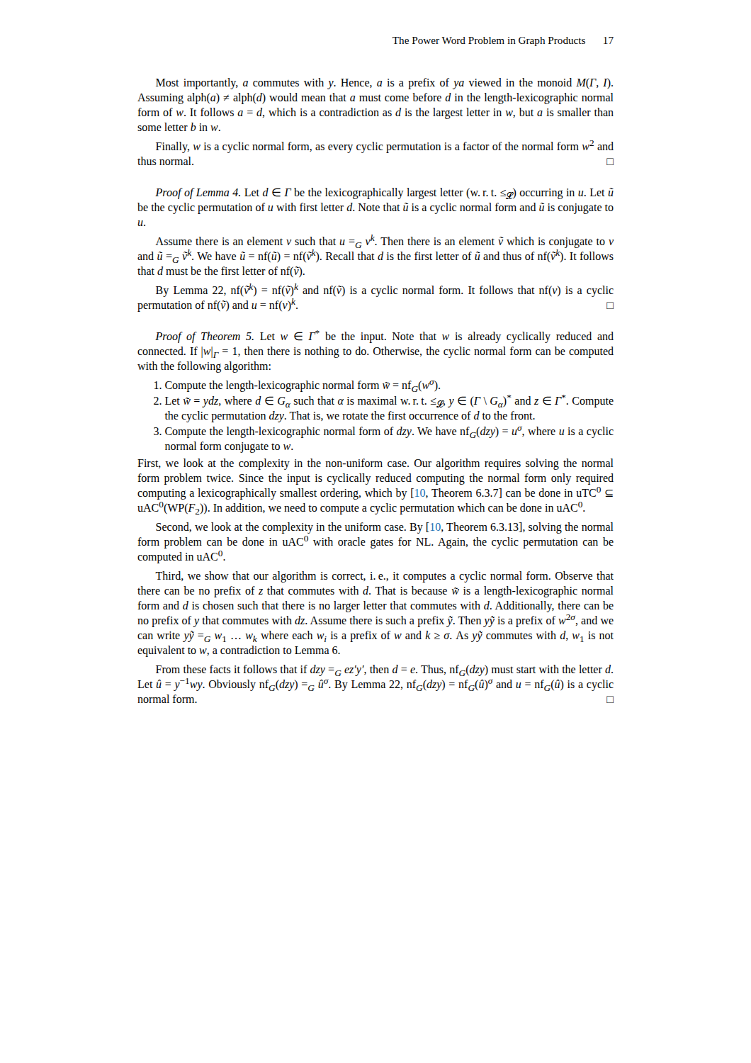The Power Word Problem in Graph Products 17
Most importantly, a commutes with y. Hence, a is a prefix of ya viewed in the monoid M(Γ, I). Assuming alph(a) ≠ alph(d) would mean that a must come before d in the length-lexicographic normal form of w. It follows a = d, which is a contradiction as d is the largest letter in w, but a is smaller than some letter b in w.
Finally, w is a cyclic normal form, as every cyclic permutation is a factor of the normal form w2 and thus normal. □
Proof of Lemma 4. Let d ∈ Γ be the lexicographically largest letter (w. r. t. ≤𝓛) occurring in u. Let ũ be the cyclic permutation of u with first letter d. Note that ũ is a cyclic normal form and ũ is conjugate to u.
Assume there is an element v such that u =G vk. Then there is an element ṽ which is conjugate to v and ũ =G ṽk. We have ũ = nf(ũ) = nf(ṽk). Recall that d is the first letter of ũ and thus of nf(ṽk). It follows that d must be the first letter of nf(ṽ).
By Lemma 22, nf(ṽk) = nf(ṽ)k and nf(ṽ) is a cyclic normal form. It follows that nf(v) is a cyclic permutation of nf(ṽ) and u = nf(v)k. □
Proof of Theorem 5. Let w ∈ Γ* be the input. Note that w is already cyclically reduced and connected. If |w|Γ = 1, then there is nothing to do. Otherwise, the cyclic normal form can be computed with the following algorithm:
Compute the length-lexicographic normal form w̃ = nfG(wσ).
Let w̃ = ydz, where d ∈ Gα such that α is maximal w. r. t. ≤𝓛, y ∈ (Γ \ Gα)* and z ∈ Γ*. Compute the cyclic permutation dzy. That is, we rotate the first occurrence of d to the front.
Compute the length-lexicographic normal form of dzy. We have nfG(dzy) = uσ, where u is a cyclic normal form conjugate to w.
First, we look at the complexity in the non-uniform case. Our algorithm requires solving the normal form problem twice. Since the input is cyclically reduced computing the normal form only required computing a lexicographically smallest ordering, which by [10, Theorem 6.3.7] can be done in uTC0 ⊆ uAC0(WP(F2)). In addition, we need to compute a cyclic permutation which can be done in uAC0.
Second, we look at the complexity in the uniform case. By [10, Theorem 6.3.13], solving the normal form problem can be done in uAC0 with oracle gates for NL. Again, the cyclic permutation can be computed in uAC0.
Third, we show that our algorithm is correct, i. e., it computes a cyclic normal form. Observe that there can be no prefix of z that commutes with d. That is because w̃ is a length-lexicographic normal form and d is chosen such that there is no larger letter that commutes with d. Additionally, there can be no prefix of y that commutes with dz. Assume there is such a prefix ỹ. Then yỹ is a prefix of w2σ, and we can write yỹ =G w1 … wk where each wi is a prefix of w and k ≥ σ. As yỹ commutes with d, w1 is not equivalent to w, a contradiction to Lemma 6.
From these facts it follows that if dzy =G ez′y′, then d = e. Thus, nfG(dzy) must start with the letter d. Let û = y−1wy. Obviously nfG(dzy) =G ûσ. By Lemma 22, nfG(dzy) = nfG(û)σ and u = nfG(û) is a cyclic normal form. □